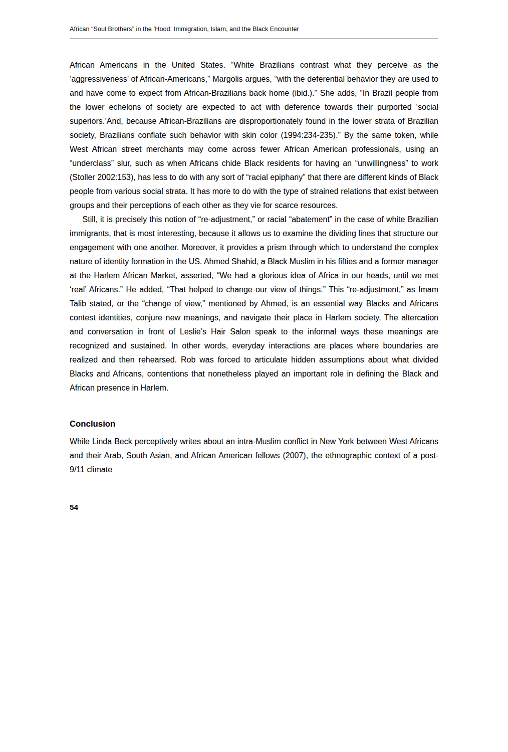African “Soul Brothers” in the ’Hood: Immigration, Islam, and the Black Encounter
African Americans in the United States. “White Brazilians contrast what they perceive as the ‘aggressiveness’ of African-Americans,” Margolis argues, “with the deferential behavior they are used to and have come to expect from African-Brazilians back home (ibid.).” She adds, “In Brazil people from the lower echelons of society are expected to act with deference towards their purported ‘social superiors.’And, because African-Brazilians are disproportionately found in the lower strata of Brazilian society, Brazilians conflate such behavior with skin color (1994:234-235).” By the same token, while West African street merchants may come across fewer African American professionals, using an “underclass” slur, such as when Africans chide Black residents for having an “unwillingness” to work (Stoller 2002:153), has less to do with any sort of “racial epiphany” that there are different kinds of Black people from various social strata. It has more to do with the type of strained relations that exist between groups and their perceptions of each other as they vie for scarce resources.
Still, it is precisely this notion of “re-adjustment,” or racial “abatement” in the case of white Brazilian immigrants, that is most interesting, because it allows us to examine the dividing lines that structure our engagement with one another. Moreover, it provides a prism through which to understand the complex nature of identity formation in the US. Ahmed Shahid, a Black Muslim in his fifties and a former manager at the Harlem African Market, asserted, “We had a glorious idea of Africa in our heads, until we met ‘real’ Africans.” He added, “That helped to change our view of things.” This “re-adjustment,” as Imam Talib stated, or the “change of view,” mentioned by Ahmed, is an essential way Blacks and Africans contest identities, conjure new meanings, and navigate their place in Harlem society. The altercation and conversation in front of Leslie’s Hair Salon speak to the informal ways these meanings are recognized and sustained. In other words, everyday interactions are places where boundaries are realized and then rehearsed. Rob was forced to articulate hidden assumptions about what divided Blacks and Africans, contentions that nonetheless played an important role in defining the Black and African presence in Harlem.
Conclusion
While Linda Beck perceptively writes about an intra-Muslim conflict in New York between West Africans and their Arab, South Asian, and African American fellows (2007), the ethnographic context of a post-9/11 climate
54